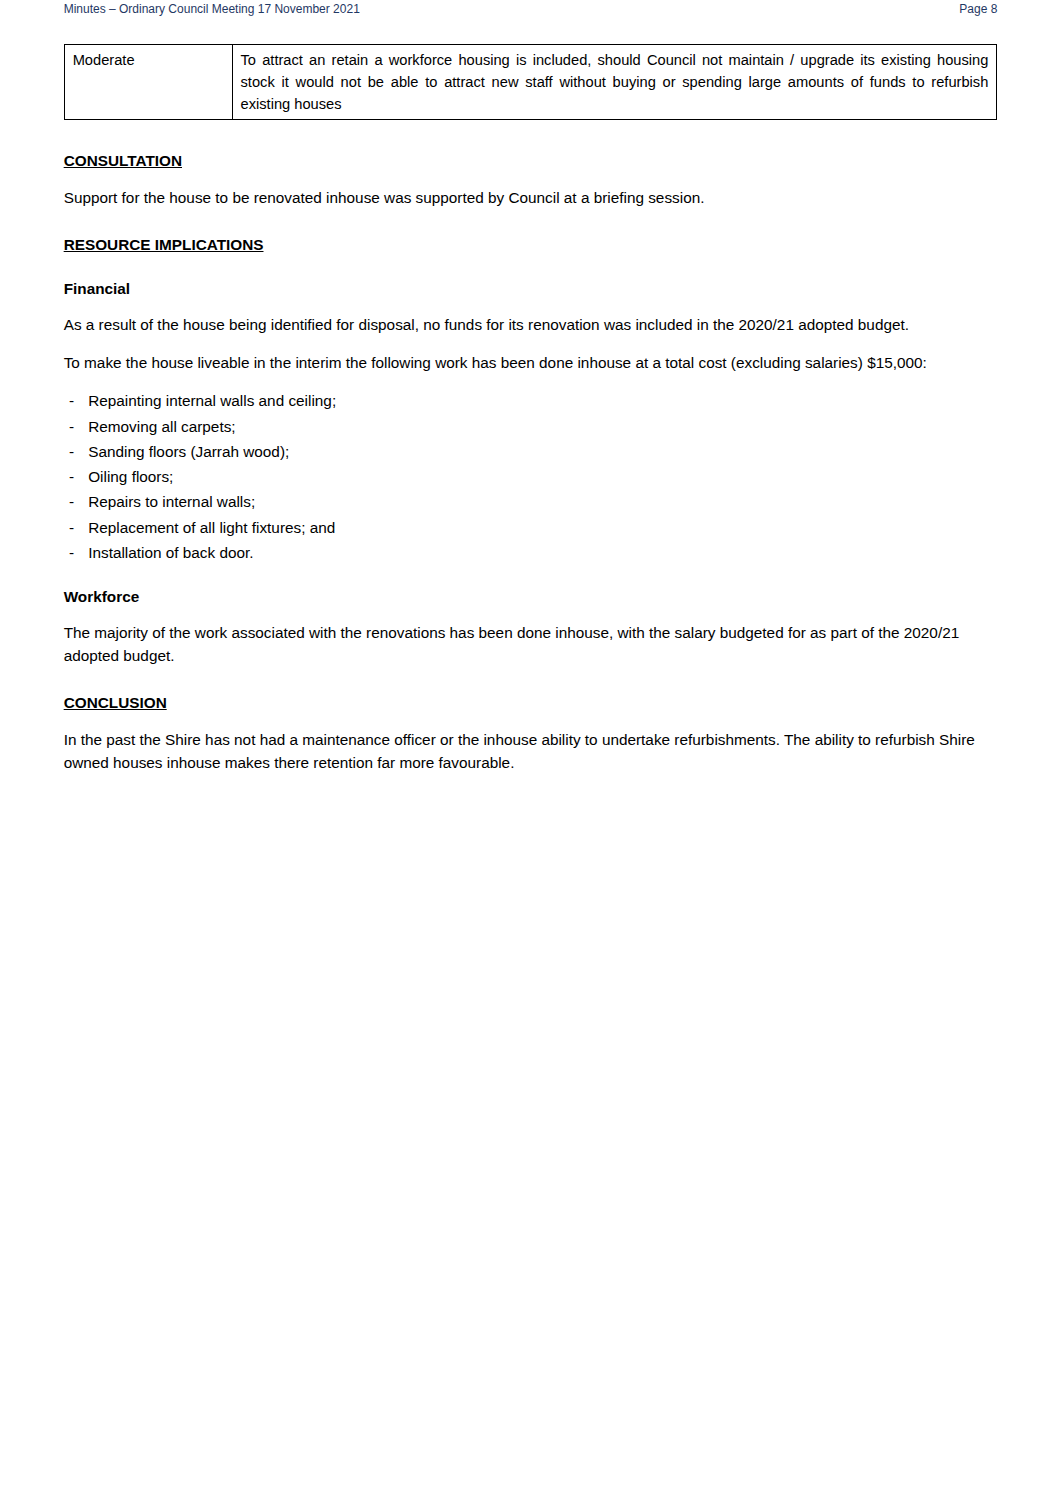Minutes – Ordinary Council Meeting 17 November 2021 Page 8
| Moderate | To attract an retain a workforce housing is included, should Council not maintain / upgrade its existing housing stock it would not be able to attract new staff without buying or spending large amounts of funds to refurbish existing houses |
CONSULTATION
Support for the house to be renovated inhouse was supported by Council at a briefing session.
RESOURCE IMPLICATIONS
Financial
As a result of the house being identified for disposal, no funds for its renovation was included in the 2020/21 adopted budget.
To make the house liveable in the interim the following work has been done inhouse at a total cost (excluding salaries) $15,000:
Repainting internal walls and ceiling;
Removing all carpets;
Sanding floors (Jarrah wood);
Oiling floors;
Repairs to internal walls;
Replacement of all light fixtures; and
Installation of back door.
Workforce
The majority of the work associated with the renovations has been done inhouse, with the salary budgeted for as part of the 2020/21 adopted budget.
CONCLUSION
In the past the Shire has not had a maintenance officer or the inhouse ability to undertake refurbishments. The ability to refurbish Shire owned houses inhouse makes there retention far more favourable.